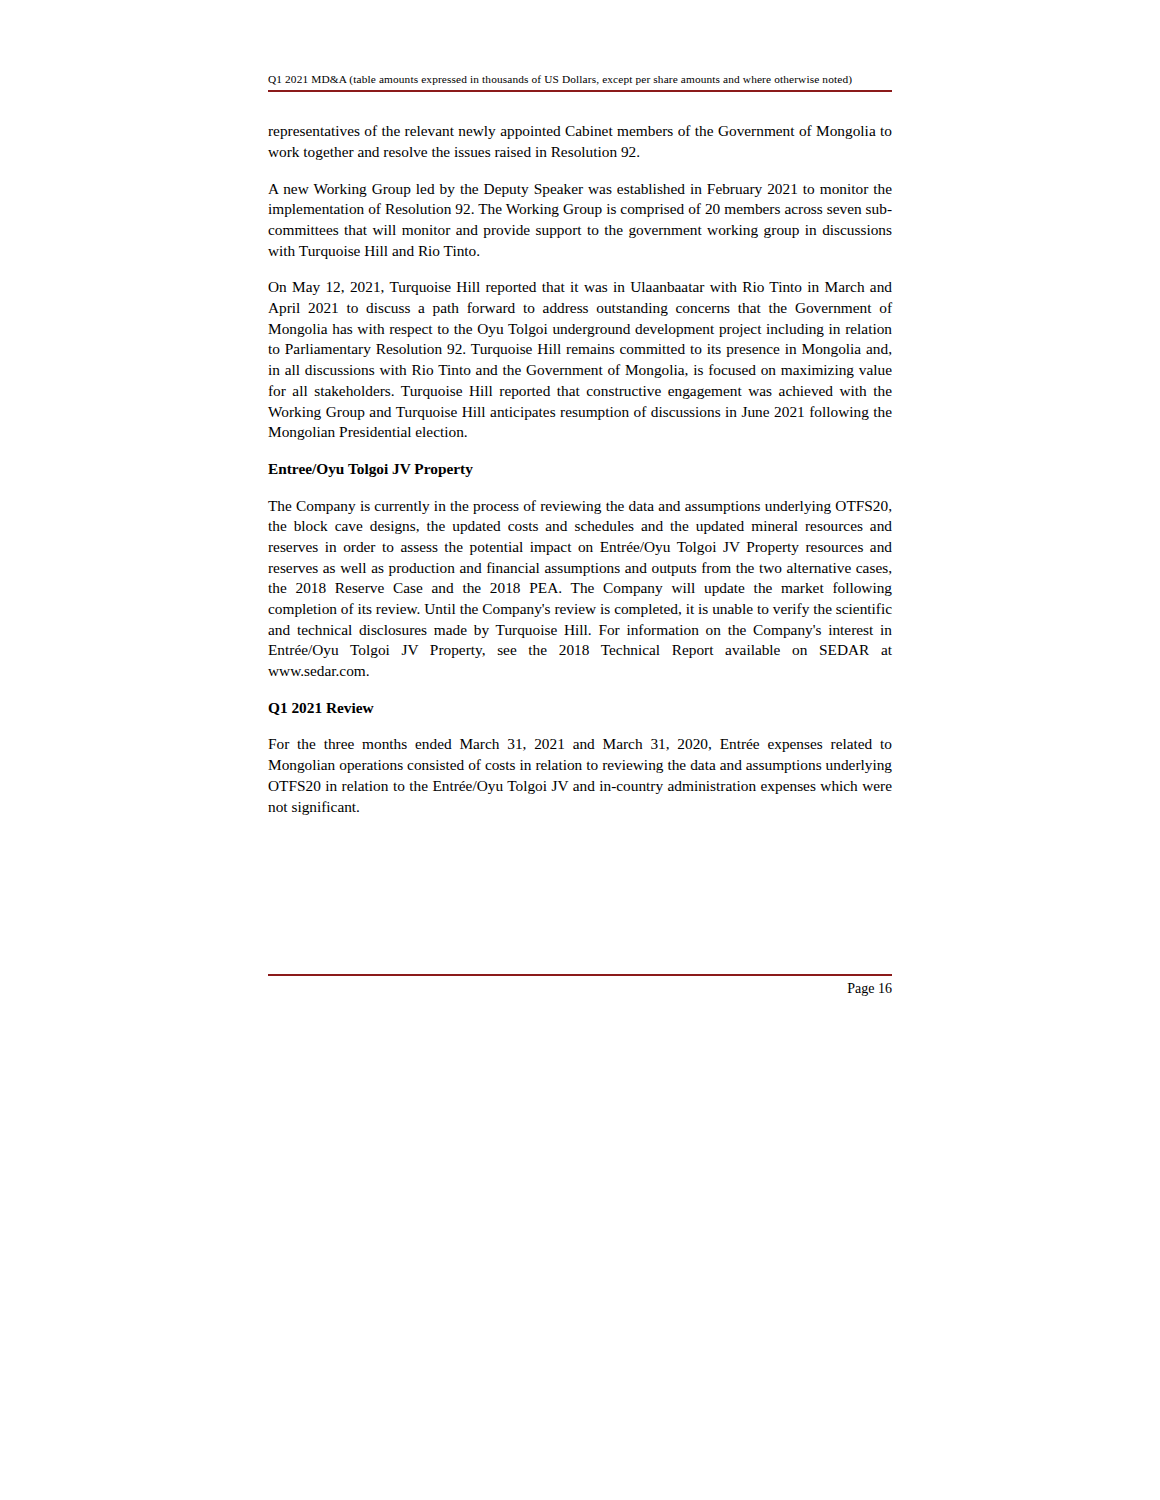Q1 2021 MD&A (table amounts expressed in thousands of US Dollars, except per share amounts and where otherwise noted)
representatives of the relevant newly appointed Cabinet members of the Government of Mongolia to work together and resolve the issues raised in Resolution 92.
A new Working Group led by the Deputy Speaker was established in February 2021 to monitor the implementation of Resolution 92. The Working Group is comprised of 20 members across seven sub-committees that will monitor and provide support to the government working group in discussions with Turquoise Hill and Rio Tinto.
On May 12, 2021, Turquoise Hill reported that it was in Ulaanbaatar with Rio Tinto in March and April 2021 to discuss a path forward to address outstanding concerns that the Government of Mongolia has with respect to the Oyu Tolgoi underground development project including in relation to Parliamentary Resolution 92. Turquoise Hill remains committed to its presence in Mongolia and, in all discussions with Rio Tinto and the Government of Mongolia, is focused on maximizing value for all stakeholders. Turquoise Hill reported that constructive engagement was achieved with the Working Group and Turquoise Hill anticipates resumption of discussions in June 2021 following the Mongolian Presidential election.
Entree/Oyu Tolgoi JV Property
The Company is currently in the process of reviewing the data and assumptions underlying OTFS20, the block cave designs, the updated costs and schedules and the updated mineral resources and reserves in order to assess the potential impact on Entrée/Oyu Tolgoi JV Property resources and reserves as well as production and financial assumptions and outputs from the two alternative cases, the 2018 Reserve Case and the 2018 PEA. The Company will update the market following completion of its review. Until the Company's review is completed, it is unable to verify the scientific and technical disclosures made by Turquoise Hill. For information on the Company's interest in Entrée/Oyu Tolgoi JV Property, see the 2018 Technical Report available on SEDAR at www.sedar.com.
Q1 2021 Review
For the three months ended March 31, 2021 and March 31, 2020, Entrée expenses related to Mongolian operations consisted of costs in relation to reviewing the data and assumptions underlying OTFS20 in relation to the Entrée/Oyu Tolgoi JV and in-country administration expenses which were not significant.
Page 16